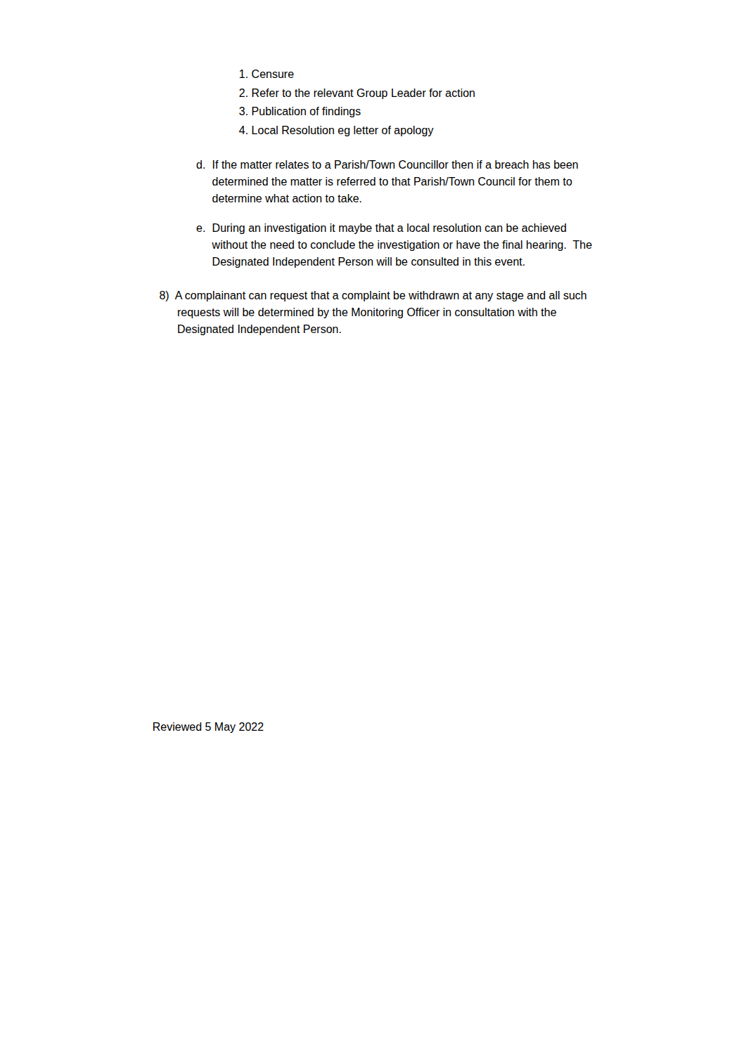Censure
Refer to the relevant Group Leader for action
Publication of findings
Local Resolution eg letter of apology
If the matter relates to a Parish/Town Councillor then if a breach has been determined the matter is referred to that Parish/Town Council for them to determine what action to take.
During an investigation it maybe that a local resolution can be achieved without the need to conclude the investigation or have the final hearing. The Designated Independent Person will be consulted in this event.
8) A complainant can request that a complaint be withdrawn at any stage and all such requests will be determined by the Monitoring Officer in consultation with the Designated Independent Person.
Reviewed 5 May 2022